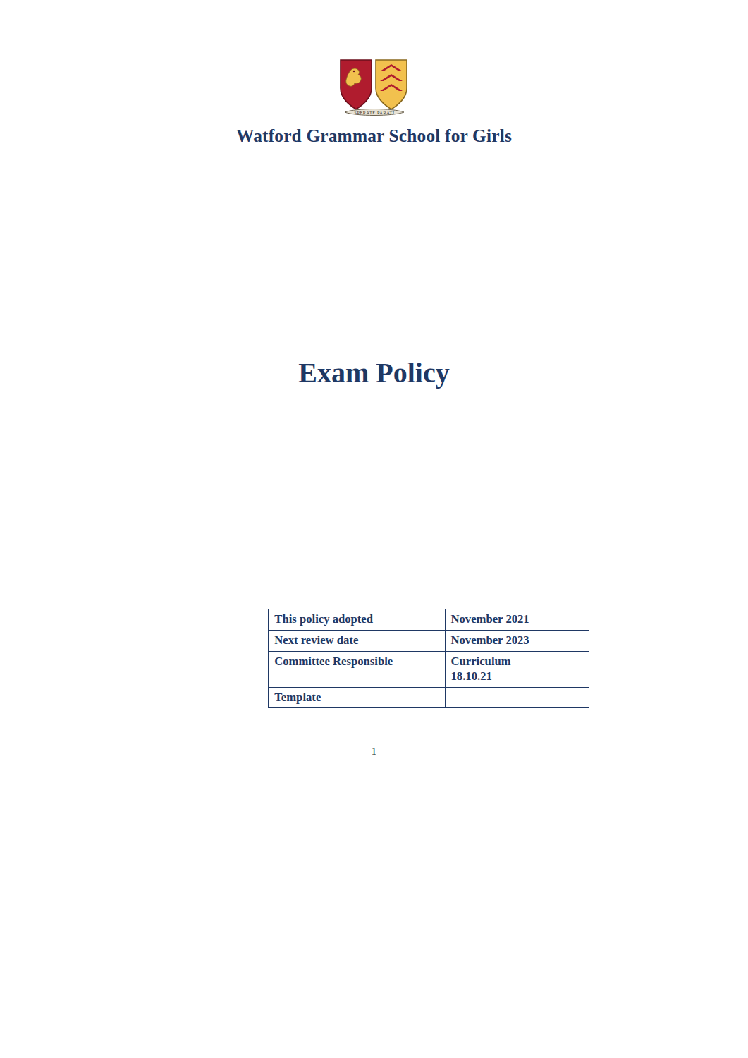SPERATE PARATI
Watford Grammar School for Girls
Exam Policy
| This policy adopted | November 2021 |
| Next review date | November 2023 |
| Committee Responsible | Curriculum 18.10.21 |
| Template | |
1